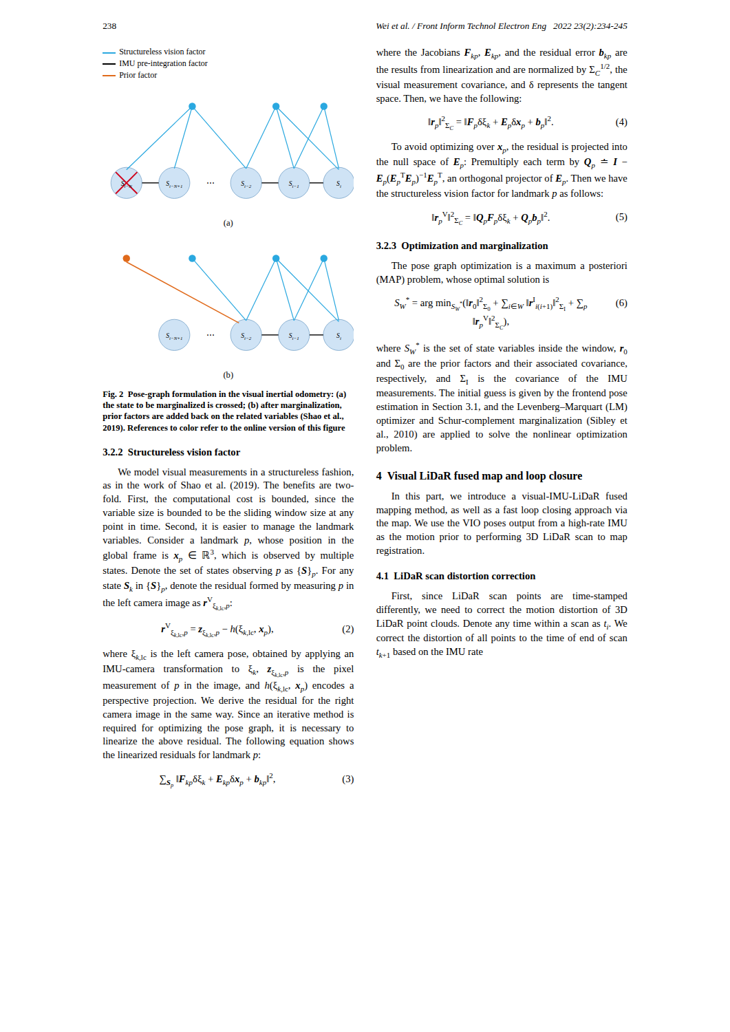238 Wei et al. / Front Inform Technol Electron Eng 2022 23(2):234-245
Structureless vision factor
IMU pre-integration factor
Prior factor
⋯ Si−N Si−N+1 Si−2 Si−1 Si
(a)
⋯ Si−N+1 Si−2 Si−1 Si
(b)
Fig. 2 Pose-graph formulation in the visual inertial odometry: (a) the state to be marginalized is crossed; (b) after marginalization, prior factors are added back on the related variables (Shao et al., 2019). References to color refer to the online version of this figure
3.2.2 Structureless vision factor
We model visual measurements in a structureless fashion, as in the work of Shao et al. (2019). The benefits are two-fold. First, the computational cost is bounded, since the variable size is bounded to be the sliding window size at any point in time. Second, it is easier to manage the landmark variables. Consider a landmark p, whose position in the global frame is xp ∈ ℝ3, which is observed by multiple states. Denote the set of states observing p as {S}p. For any state Sk in {S}p, denote the residual formed by measuring p in the left camera image as rVξk,lc,p:
rVξk,lc,p = zξk,lc,p − h(ξk,lc, xp),
(2)
where ξk,lc is the left camera pose, obtained by applying an IMU-camera transformation to ξk, zξk,lc,p is the pixel measurement of p in the image, and h(ξk,lc, xp) encodes a perspective projection. We derive the residual for the right camera image in the same way. Since an iterative method is required for optimizing the pose graph, it is necessary to linearize the above residual. The following equation shows the linearized residuals for landmark p:
∑Sp ‖Fkpδξk + Ekpδxp + bkp‖2,
(3)
where the Jacobians Fkp, Ekp, and the residual error bkp are the results from linearization and are normalized by ΣC1/2, the visual measurement covariance, and δ represents the tangent space. Then, we have the following:
‖rp‖2ΣC = ‖Fpδξk + Epδxp + bp‖2.
(4)
To avoid optimizing over xp, the residual is projected into the null space of Ep: Premultiply each term by Qp ≐ I − Ep(EpTEp)−1EpT, an orthogonal projector of Ep. Then we have the structureless vision factor for landmark p as follows:
‖rpV‖2ΣC = ‖QpFpδξk + Qpbp‖2.
(5)
3.2.3 Optimization and marginalization
The pose graph optimization is a maximum a posteriori (MAP) problem, whose optimal solution is
SW* = arg minSW*(‖r0‖2Σ0 + ∑i∈W ‖rIi(i+1)‖2ΣI + ∑p ‖rpV‖2ΣC),
(6)
where SW* is the set of state variables inside the window, r0 and Σ0 are the prior factors and their associated covariance, respectively, and ΣI is the covariance of the IMU measurements. The initial guess is given by the frontend pose estimation in Section 3.1, and the Levenberg–Marquart (LM) optimizer and Schur-complement marginalization (Sibley et al., 2010) are applied to solve the nonlinear optimization problem.
4 Visual LiDaR fused map and loop closure
In this part, we introduce a visual-IMU-LiDaR fused mapping method, as well as a fast loop closing approach via the map. We use the VIO poses output from a high-rate IMU as the motion prior to performing 3D LiDaR scan to map registration.
4.1 LiDaR scan distortion correction
First, since LiDaR scan points are time-stamped differently, we need to correct the motion distortion of 3D LiDaR point clouds. Denote any time within a scan as ti. We correct the distortion of all points to the time of end of scan tk+1 based on the IMU rate